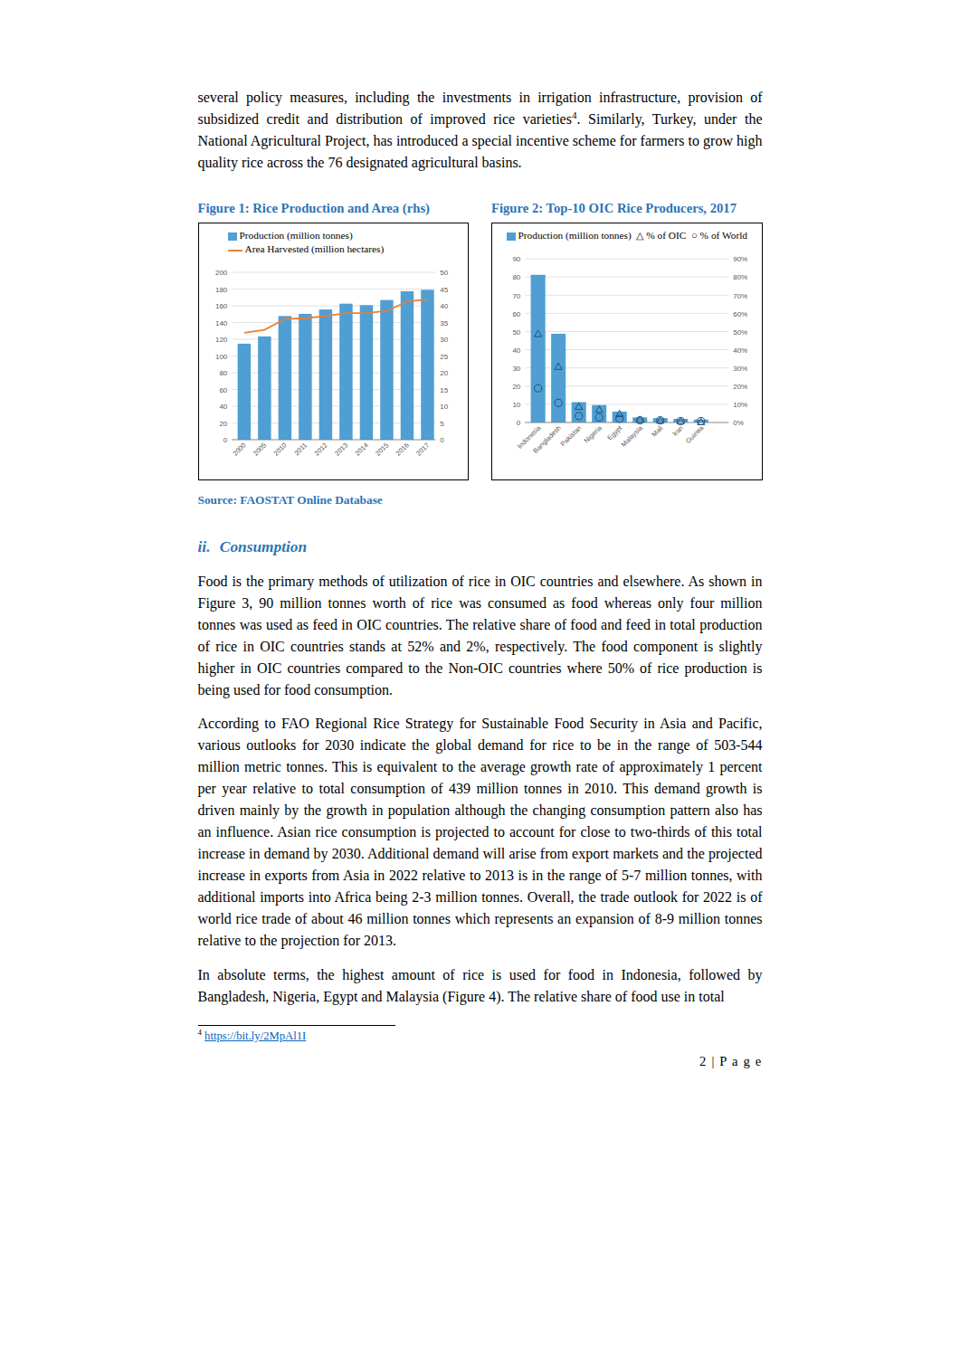several policy measures, including the investments in irrigation infrastructure, provision of subsidized credit and distribution of improved rice varieties4. Similarly, Turkey, under the National Agricultural Project, has introduced a special incentive scheme for farmers to grow high quality rice across the 76 designated agricultural basins.
Figure 1: Rice Production and Area (rhs)
Figure 2: Top-10 OIC Rice Producers, 2017
Production (million tonnes) Area Harvested (million hectares)
200 180 160 140 120 100 80 60 40 20 0 50 45 40 35 30 25 20 15 10 5 0 2000 2005 2010 2011 2012 2013 2014 2015 2016 2017
Production (million tonnes) △ % of OIC ○ % of World
90 80 70 60 50 40 30 20 10 0 90% 80% 70% 60% 50% 40% 30% 20% 10% 0% Indonesia Bangladesh Pakistan Nigeria Egypt Malaysia Mali Iran Guinea
Source: FAOSTAT Online Database
ii. Consumption
Food is the primary methods of utilization of rice in OIC countries and elsewhere. As shown in Figure 3, 90 million tonnes worth of rice was consumed as food whereas only four million tonnes was used as feed in OIC countries. The relative share of food and feed in total production of rice in OIC countries stands at 52% and 2%, respectively. The food component is slightly higher in OIC countries compared to the Non-OIC countries where 50% of rice production is being used for food consumption.
According to FAO Regional Rice Strategy for Sustainable Food Security in Asia and Pacific, various outlooks for 2030 indicate the global demand for rice to be in the range of 503-544 million metric tonnes. This is equivalent to the average growth rate of approximately 1 percent per year relative to total consumption of 439 million tonnes in 2010. This demand growth is driven mainly by the growth in population although the changing consumption pattern also has an influence. Asian rice consumption is projected to account for close to two-thirds of this total increase in demand by 2030. Additional demand will arise from export markets and the projected increase in exports from Asia in 2022 relative to 2013 is in the range of 5-7 million tonnes, with additional imports into Africa being 2-3 million tonnes. Overall, the trade outlook for 2022 is of world rice trade of about 46 million tonnes which represents an expansion of 8-9 million tonnes relative to the projection for 2013.
In absolute terms, the highest amount of rice is used for food in Indonesia, followed by Bangladesh, Nigeria, Egypt and Malaysia (Figure 4). The relative share of food use in total
4 https://bit.ly/2MpAl1I
2 | P a g e